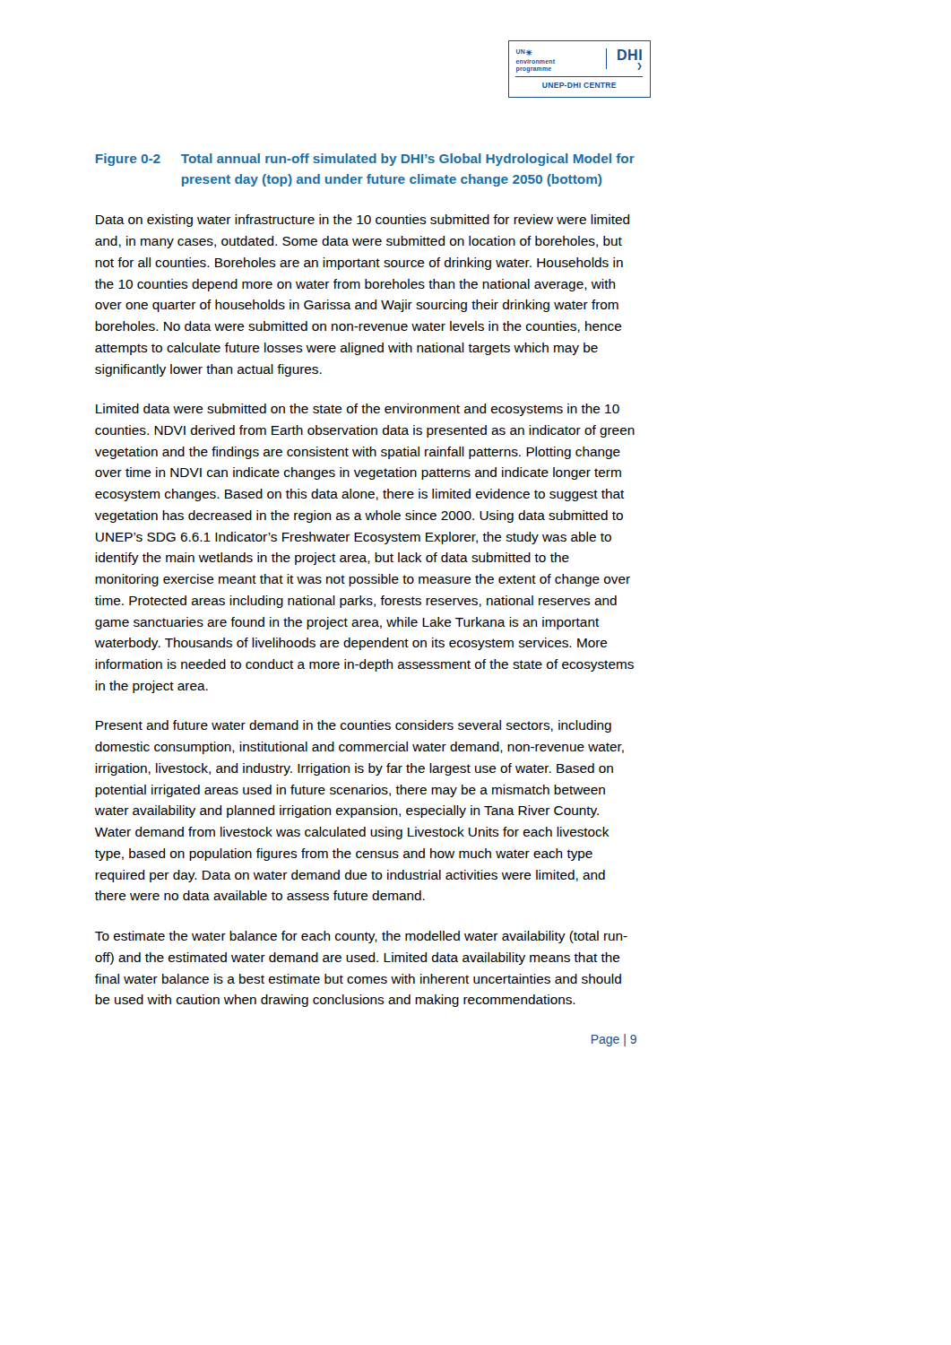UN☀
environment
programme
DHI❯
UNEP-DHI CENTRE
Figure 0-2 Total annual run-off simulated by DHI’s Global Hydrological Model for present day (top) and under future climate change 2050 (bottom)
Data on existing water infrastructure in the 10 counties submitted for review were limited and, in many cases, outdated. Some data were submitted on location of boreholes, but not for all counties. Boreholes are an important source of drinking water. Households in the 10 counties depend more on water from boreholes than the national average, with over one quarter of households in Garissa and Wajir sourcing their drinking water from boreholes. No data were submitted on non-revenue water levels in the counties, hence attempts to calculate future losses were aligned with national targets which may be significantly lower than actual figures.
Limited data were submitted on the state of the environment and ecosystems in the 10 counties. NDVI derived from Earth observation data is presented as an indicator of green vegetation and the findings are consistent with spatial rainfall patterns. Plotting change over time in NDVI can indicate changes in vegetation patterns and indicate longer term ecosystem changes. Based on this data alone, there is limited evidence to suggest that vegetation has decreased in the region as a whole since 2000. Using data submitted to UNEP’s SDG 6.6.1 Indicator’s Freshwater Ecosystem Explorer, the study was able to identify the main wetlands in the project area, but lack of data submitted to the monitoring exercise meant that it was not possible to measure the extent of change over time. Protected areas including national parks, forests reserves, national reserves and game sanctuaries are found in the project area, while Lake Turkana is an important waterbody. Thousands of livelihoods are dependent on its ecosystem services. More information is needed to conduct a more in-depth assessment of the state of ecosystems in the project area.
Present and future water demand in the counties considers several sectors, including domestic consumption, institutional and commercial water demand, non-revenue water, irrigation, livestock, and industry. Irrigation is by far the largest use of water. Based on potential irrigated areas used in future scenarios, there may be a mismatch between water availability and planned irrigation expansion, especially in Tana River County. Water demand from livestock was calculated using Livestock Units for each livestock type, based on population figures from the census and how much water each type required per day. Data on water demand due to industrial activities were limited, and there were no data available to assess future demand.
To estimate the water balance for each county, the modelled water availability (total run-off) and the estimated water demand are used. Limited data availability means that the final water balance is a best estimate but comes with inherent uncertainties and should be used with caution when drawing conclusions and making recommendations.
Page | 9